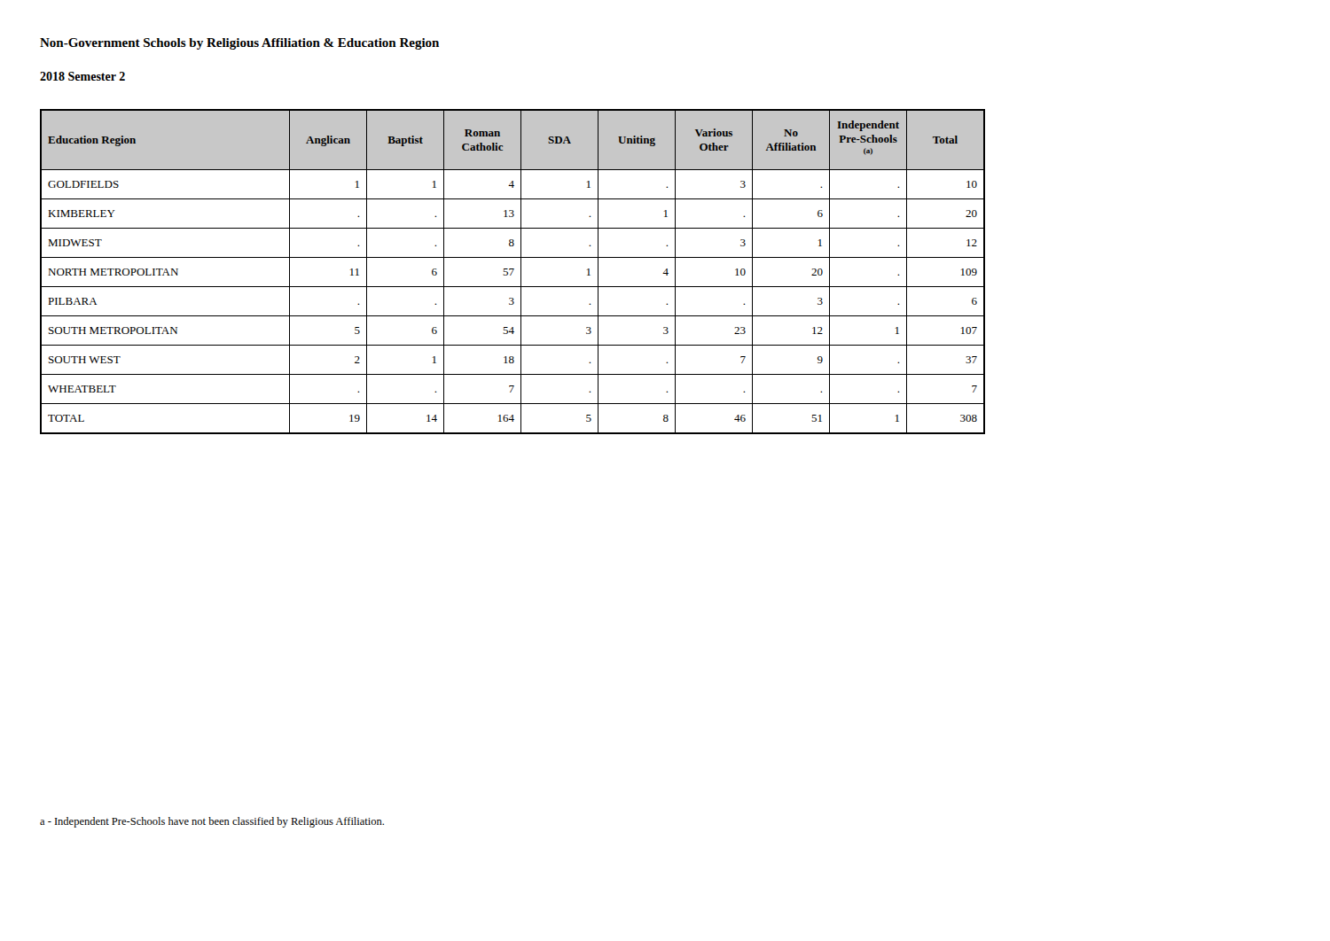Non-Government Schools by Religious Affiliation & Education Region
2018 Semester 2
| Education Region | Anglican | Baptist | Roman Catholic | SDA | Uniting | Various Other | No Affiliation | Independent Pre-Schools (a) | Total |
| --- | --- | --- | --- | --- | --- | --- | --- | --- | --- |
| GOLDFIELDS | 1 | 1 | 4 | 1 | . | 3 | . | . | 10 |
| KIMBERLEY | . | . | 13 | . | 1 | . | 6 | . | 20 |
| MIDWEST | . | . | 8 | . | . | 3 | 1 | . | 12 |
| NORTH METROPOLITAN | 11 | 6 | 57 | 1 | 4 | 10 | 20 | . | 109 |
| PILBARA | . | . | 3 | . | . | . | 3 | . | 6 |
| SOUTH METROPOLITAN | 5 | 6 | 54 | 3 | 3 | 23 | 12 | 1 | 107 |
| SOUTH WEST | 2 | 1 | 18 | . | . | 7 | 9 | . | 37 |
| WHEATBELT | . | . | 7 | . | . | . | . | . | 7 |
| TOTAL | 19 | 14 | 164 | 5 | 8 | 46 | 51 | 1 | 308 |
a - Independent Pre-Schools have not been classified by Religious Affiliation.